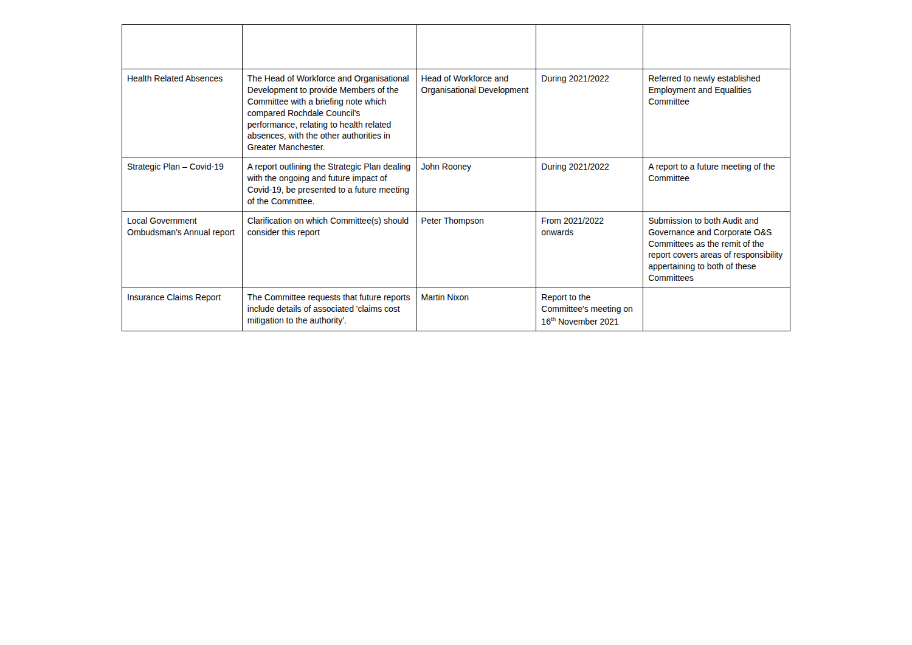| Health Related Absences | The Head of Workforce and Organisational Development to provide Members of the Committee with a briefing note which compared Rochdale Council's performance, relating to health related absences, with the other authorities in Greater Manchester. | Head of Workforce and Organisational Development | During 2021/2022 | Referred to newly established Employment and Equalities Committee |
| Strategic Plan – Covid-19 | A report outlining the Strategic Plan dealing with the ongoing and future impact of Covid-19, be presented to a future meeting of the Committee. | John Rooney | During 2021/2022 | A report to a future meeting of the Committee |
| Local Government Ombudsman's Annual report | Clarification on which Committee(s) should consider this report | Peter Thompson | From 2021/2022 onwards | Submission to both Audit and Governance and Corporate O&S Committees as the remit of the report covers areas of responsibility appertaining to both of these Committees |
| Insurance Claims Report | The Committee requests that future reports include details of associated 'claims cost mitigation to the authority'. | Martin Nixon | Report to the Committee's meeting on 16 th November 2021 | |